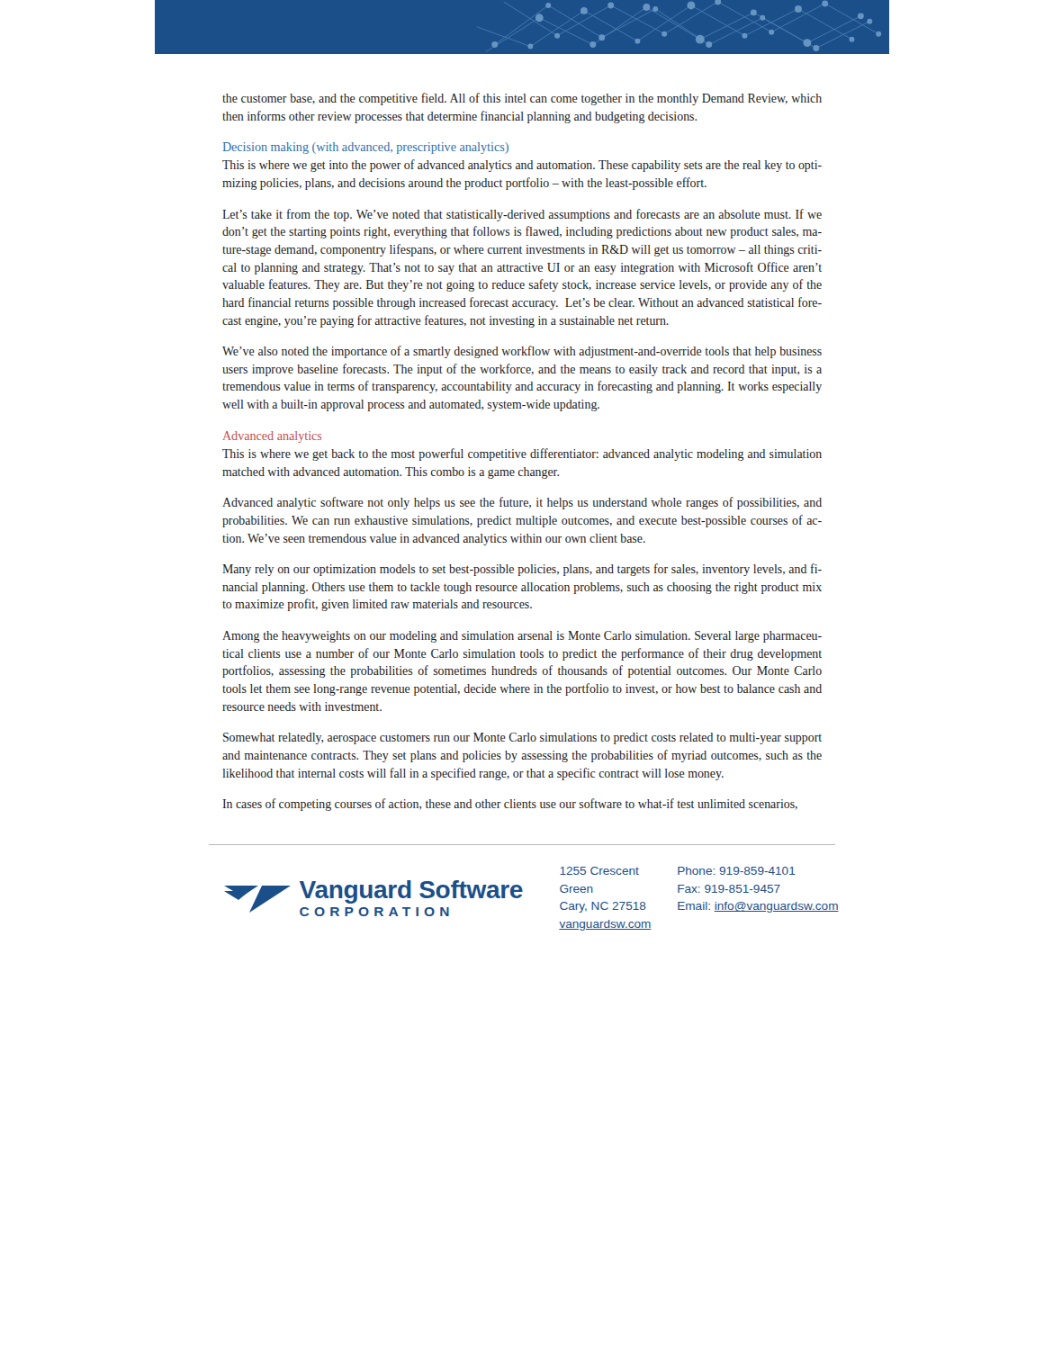the customer base, and the competitive field. All of this intel can come together in the monthly Demand Review, which then informs other review processes that determine financial planning and budgeting decisions.
Decision making (with advanced, prescriptive analytics)
This is where we get into the power of advanced analytics and automation. These capability sets are the real key to optimizing policies, plans, and decisions around the product portfolio – with the least-possible effort.
Let’s take it from the top. We’ve noted that statistically-derived assumptions and forecasts are an absolute must. If we don’t get the starting points right, everything that follows is flawed, including predictions about new product sales, mature-stage demand, componentry lifespans, or where current investments in R&D will get us tomorrow – all things critical to planning and strategy. That’s not to say that an attractive UI or an easy integration with Microsoft Office aren’t valuable features. They are. But they’re not going to reduce safety stock, increase service levels, or provide any of the hard financial returns possible through increased forecast accuracy. Let’s be clear. Without an advanced statistical forecast engine, you’re paying for attractive features, not investing in a sustainable net return.
We’ve also noted the importance of a smartly designed workflow with adjustment-and-override tools that help business users improve baseline forecasts. The input of the workforce, and the means to easily track and record that input, is a tremendous value in terms of transparency, accountability and accuracy in forecasting and planning. It works especially well with a built-in approval process and automated, system-wide updating.
Advanced analytics
This is where we get back to the most powerful competitive differentiator: advanced analytic modeling and simulation matched with advanced automation. This combo is a game changer.
Advanced analytic software not only helps us see the future, it helps us understand whole ranges of possibilities, and probabilities. We can run exhaustive simulations, predict multiple outcomes, and execute best-possible courses of action. We’ve seen tremendous value in advanced analytics within our own client base.
Many rely on our optimization models to set best-possible policies, plans, and targets for sales, inventory levels, and financial planning. Others use them to tackle tough resource allocation problems, such as choosing the right product mix to maximize profit, given limited raw materials and resources.
Among the heavyweights on our modeling and simulation arsenal is Monte Carlo simulation. Several large pharmaceutical clients use a number of our Monte Carlo simulation tools to predict the performance of their drug development portfolios, assessing the probabilities of sometimes hundreds of thousands of potential outcomes. Our Monte Carlo tools let them see long-range revenue potential, decide where in the portfolio to invest, or how best to balance cash and resource needs with investment.
Somewhat relatedly, aerospace customers run our Monte Carlo simulations to predict costs related to multi-year support and maintenance contracts. They set plans and policies by assessing the probabilities of myriad outcomes, such as the likelihood that internal costs will fall in a specified range, or that a specific contract will lose money.
In cases of competing courses of action, these and other clients use our software to what-if test unlimited scenarios,
Vanguard Software CORPORATION
1255 Crescent Green
Cary, NC 27518
vanguardsw.com
Phone: 919-859-4101
Fax: 919-851-9457
Email: info@vanguardsw.com